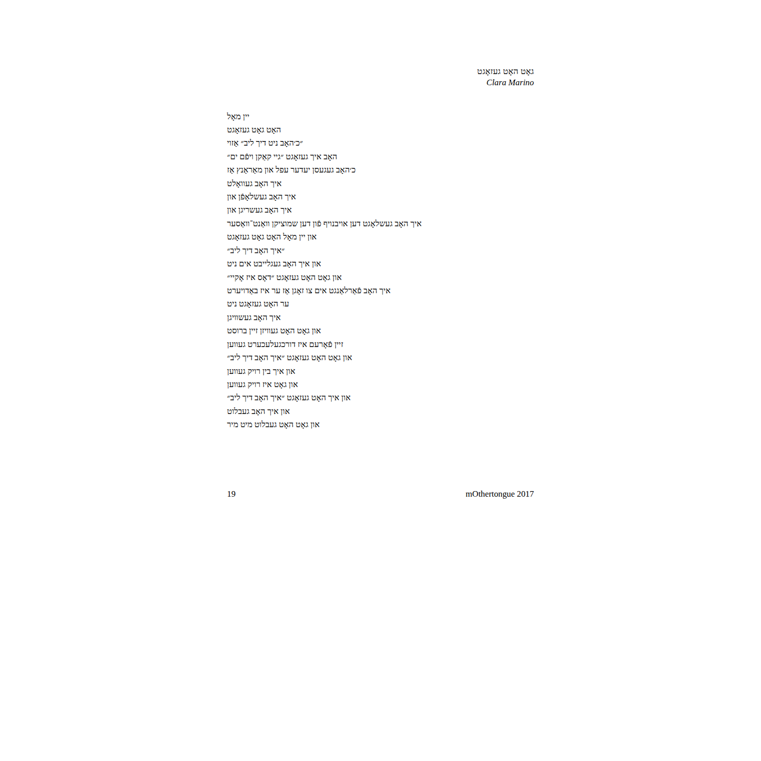גאָט האָט געזאָגט
Clara Marino
יין מאָל
האָט גאָט געזאָגט
״כ׳האָב ניט דיך ליב״ אַזוי
האָב איך געזאָגט ״גיי קאַקן ויפֿם ים״
כ׳האָב געגעסן יעדער עפל און מאַראַנץ אַז
איך האָב געוואָלט
איך האָב געשלאָפֿן און
איך האָב געשריגן און
איך האָב געשלאָגט דען אויבנויף פֿון דען שמוציקן וואַנט־וואַסער
און יין מאָל האָט גאָט געזאָגט
״איך האָב דיך ליב״
און איך האָב געגלייבט אים ניט
און גאָט האָט געזאָגט ״דאָס איז אָקיי״
איך האָב פֿאַרלאַנגט אים צו זאָגן אַז ער איז באַדויערט
ער האָט געזאָגט ניט
איך האָב געשוויגן
און גאָט האָט געוויזן זיין ברוסט
זיין פֿאָרעם איז דורכגעלעכערט געווען
און גאָט האָט געזאָגט ״איך האָב דיך ליב״
און איך בין רויק געווען
און גאָט איז רויק געווען
און איך האָט געזאָגט ״איך האָב דיך ליב״
און איך האָב געבלוט
און גאָט האָט געבלוט מיט מיר
19 mOthertongue 2017